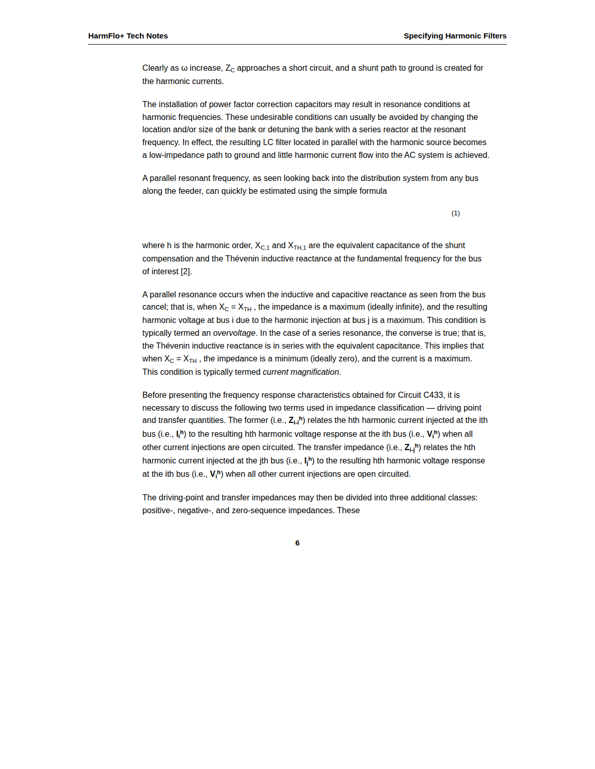HarmFlo+ Tech Notes
Specifying Harmonic Filters
Clearly as ω increase, ZC approaches a short circuit, and a shunt path to ground is created for the harmonic currents.
The installation of power factor correction capacitors may result in resonance conditions at harmonic frequencies. These undesirable conditions can usually be avoided by changing the location and/or size of the bank or detuning the bank with a series reactor at the resonant frequency. In effect, the resulting LC filter located in parallel with the harmonic source becomes a low-impedance path to ground and little harmonic current flow into the AC system is achieved.
A parallel resonant frequency, as seen looking back into the distribution system from any bus along the feeder, can quickly be estimated using the simple formula
(1)
where h is the harmonic order, XC,1 and XTH,1 are the equivalent capacitance of the shunt compensation and the Thévenin inductive reactance at the fundamental frequency for the bus of interest [2].
A parallel resonance occurs when the inductive and capacitive reactance as seen from the bus cancel; that is, when XC = XTH , the impedance is a maximum (ideally infinite), and the resulting harmonic voltage at bus i due to the harmonic injection at bus j is a maximum. This condition is typically termed an overvoltage. In the case of a series resonance, the converse is true; that is, the Thévenin inductive reactance is in series with the equivalent capacitance. This implies that when XC = XTH , the impedance is a minimum (ideally zero), and the current is a maximum. This condition is typically termed current magnification.
Before presenting the frequency response characteristics obtained for Circuit C433, it is necessary to discuss the following two terms used in impedance classification — driving point and transfer quantities. The former (i.e., Zi-ih) relates the hth harmonic current injected at the ith bus (i.e., Iih) to the resulting hth harmonic voltage response at the ith bus (i.e., Vih) when all other current injections are open circuited. The transfer impedance (i.e., Zi-jh) relates the hth harmonic current injected at the jth bus (i.e., Ijh) to the resulting hth harmonic voltage response at the ith bus (i.e., Vih) when all other current injections are open circuited.
The driving-point and transfer impedances may then be divided into three additional classes: positive-, negative-, and zero-sequence impedances. These
6